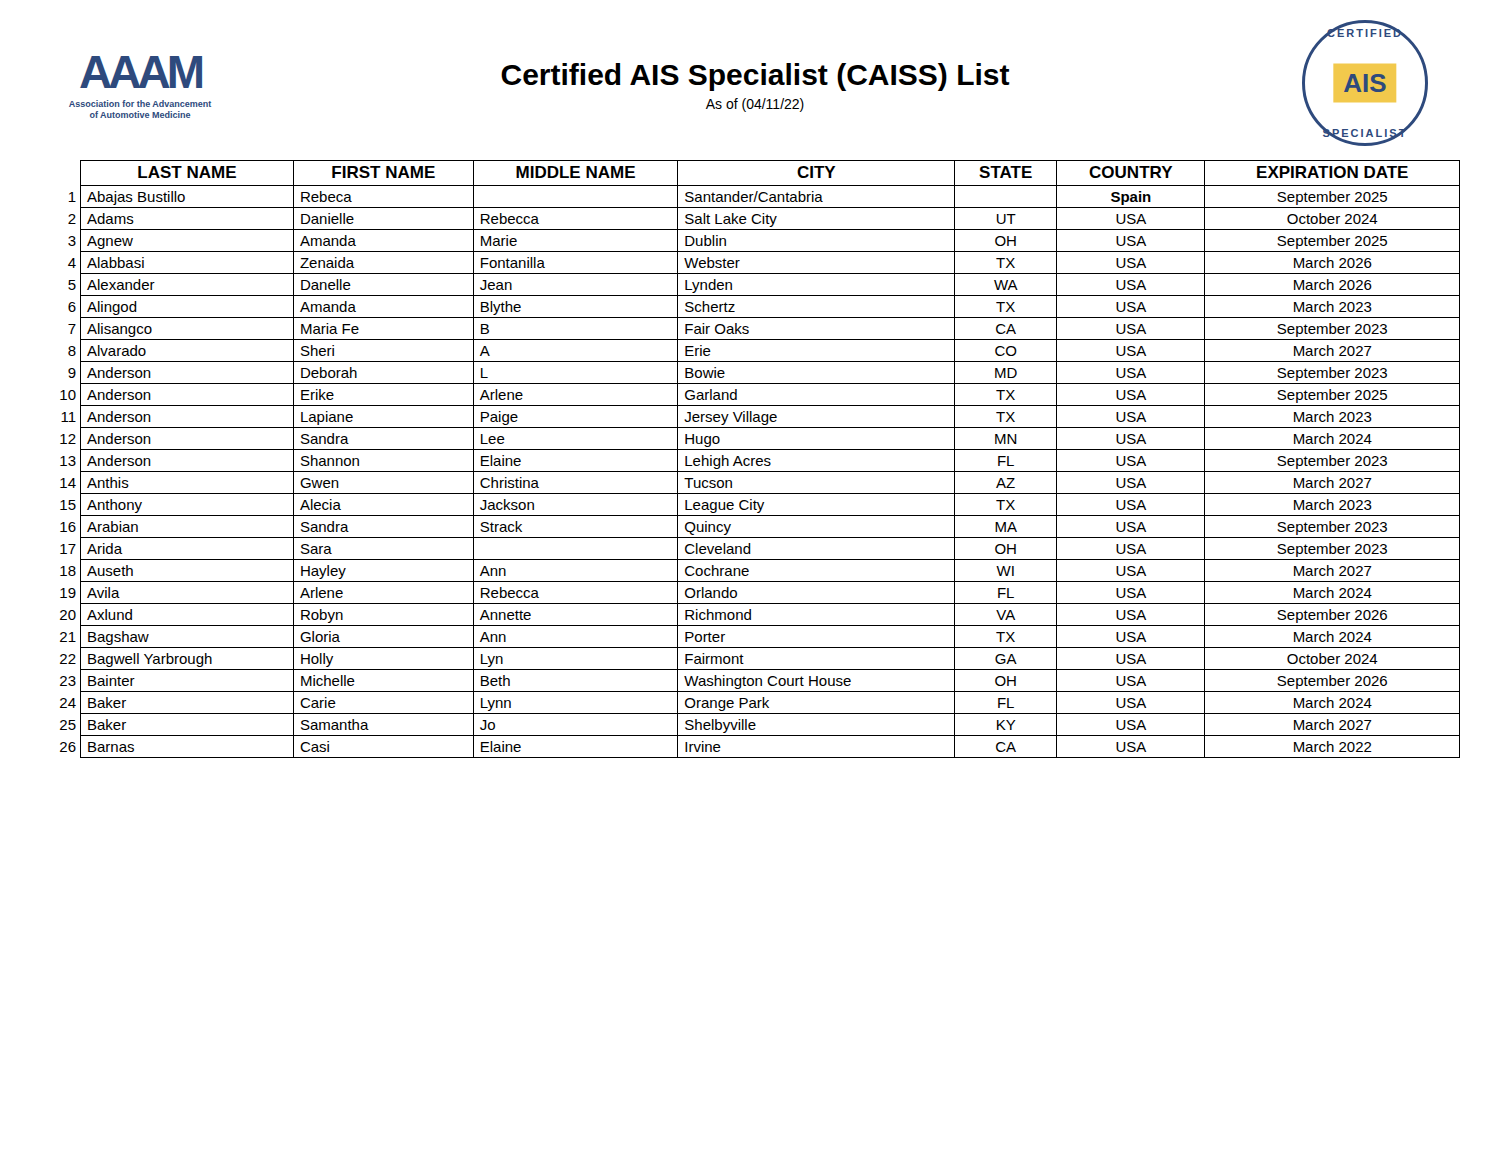AAAM
Association for the Advancement
of Automotive Medicine
Certified AIS Specialist (CAISS) List
As of (04/11/22)
CERTIFIED
AIS
SPECIALIST
| | LAST NAME | FIRST NAME | MIDDLE NAME | CITY | STATE | COUNTRY | EXPIRATION DATE |
| --- | --- | --- | --- | --- | --- | --- | --- |
| 1 | Abajas Bustillo | Rebeca | | Santander/Cantabria | | Spain | September 2025 |
| 2 | Adams | Danielle | Rebecca | Salt Lake City | UT | USA | October 2024 |
| 3 | Agnew | Amanda | Marie | Dublin | OH | USA | September 2025 |
| 4 | Alabbasi | Zenaida | Fontanilla | Webster | TX | USA | March 2026 |
| 5 | Alexander | Danelle | Jean | Lynden | WA | USA | March 2026 |
| 6 | Alingod | Amanda | Blythe | Schertz | TX | USA | March 2023 |
| 7 | Alisangco | Maria Fe | B | Fair Oaks | CA | USA | September 2023 |
| 8 | Alvarado | Sheri | A | Erie | CO | USA | March 2027 |
| 9 | Anderson | Deborah | L | Bowie | MD | USA | September 2023 |
| 10 | Anderson | Erike | Arlene | Garland | TX | USA | September 2025 |
| 11 | Anderson | Lapiane | Paige | Jersey Village | TX | USA | March 2023 |
| 12 | Anderson | Sandra | Lee | Hugo | MN | USA | March 2024 |
| 13 | Anderson | Shannon | Elaine | Lehigh Acres | FL | USA | September 2023 |
| 14 | Anthis | Gwen | Christina | Tucson | AZ | USA | March 2027 |
| 15 | Anthony | Alecia | Jackson | League City | TX | USA | March 2023 |
| 16 | Arabian | Sandra | Strack | Quincy | MA | USA | September 2023 |
| 17 | Arida | Sara | | Cleveland | OH | USA | September 2023 |
| 18 | Auseth | Hayley | Ann | Cochrane | WI | USA | March 2027 |
| 19 | Avila | Arlene | Rebecca | Orlando | FL | USA | March 2024 |
| 20 | Axlund | Robyn | Annette | Richmond | VA | USA | September 2026 |
| 21 | Bagshaw | Gloria | Ann | Porter | TX | USA | March 2024 |
| 22 | Bagwell Yarbrough | Holly | Lyn | Fairmont | GA | USA | October 2024 |
| 23 | Bainter | Michelle | Beth | Washington Court House | OH | USA | September 2026 |
| 24 | Baker | Carie | Lynn | Orange Park | FL | USA | March 2024 |
| 25 | Baker | Samantha | Jo | Shelbyville | KY | USA | March 2027 |
| 26 | Barnas | Casi | Elaine | Irvine | CA | USA | March 2022 |